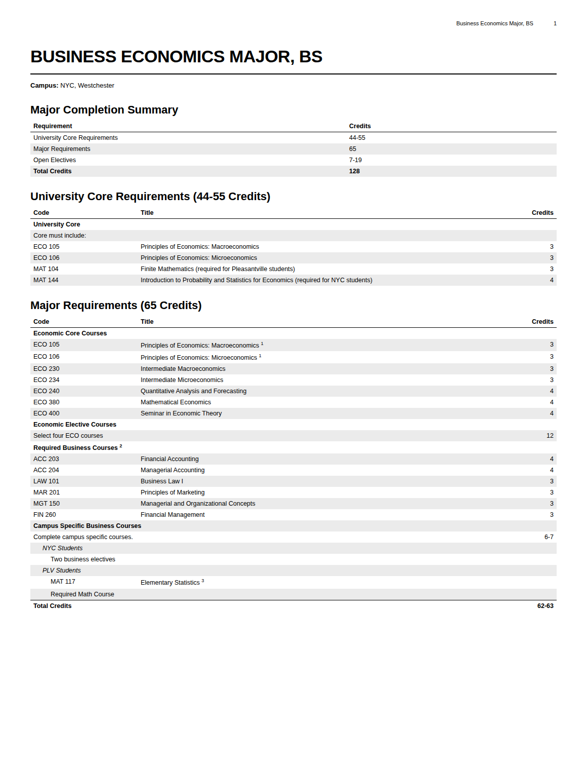Business Economics Major, BS1
Business Economics Major, BS
Campus: NYC, Westchester
Major Completion Summary
| Requirement | Credits |
| --- | --- |
| University Core Requirements | 44-55 |
| Major Requirements | 65 |
| Open Electives | 7-19 |
| Total Credits | 128 |
University Core Requirements (44-55 Credits)
| Code | Title | Credits |
| --- | --- | --- |
| University Core |
| Core must include: |
| ECO 105 | Principles of Economics: Macroeconomics | 3 |
| ECO 106 | Principles of Economics: Microeconomics | 3 |
| MAT 104 | Finite Mathematics (required for Pleasantville students) | 3 |
| MAT 144 | Introduction to Probability and Statistics for Economics (required for NYC students) | 4 |
Major Requirements (65 Credits)
| Code | Title | Credits |
| --- | --- | --- |
| Economic Core Courses |
| ECO 105 | Principles of Economics: Macroeconomics 1 | 3 |
| ECO 106 | Principles of Economics: Microeconomics 1 | 3 |
| ECO 230 | Intermediate Macroeconomics | 3 |
| ECO 234 | Intermediate Microeconomics | 3 |
| ECO 240 | Quantitative Analysis and Forecasting | 4 |
| ECO 380 | Mathematical Economics | 4 |
| ECO 400 | Seminar in Economic Theory | 4 |
| Economic Elective Courses |
| Select four ECO courses | 12 |
| Required Business Courses 2 |
| ACC 203 | Financial Accounting | 4 |
| ACC 204 | Managerial Accounting | 4 |
| LAW 101 | Business Law I | 3 |
| MAR 201 | Principles of Marketing | 3 |
| MGT 150 | Managerial and Organizational Concepts | 3 |
| FIN 260 | Financial Management | 3 |
| Campus Specific Business Courses |
| Complete campus specific courses. | 6-7 |
| NYC Students |
| Two business electives |
| PLV Students |
| MAT 117 | Elementary Statistics 3 | |
| Required Math Course |
| Total Credits | 62-63 |